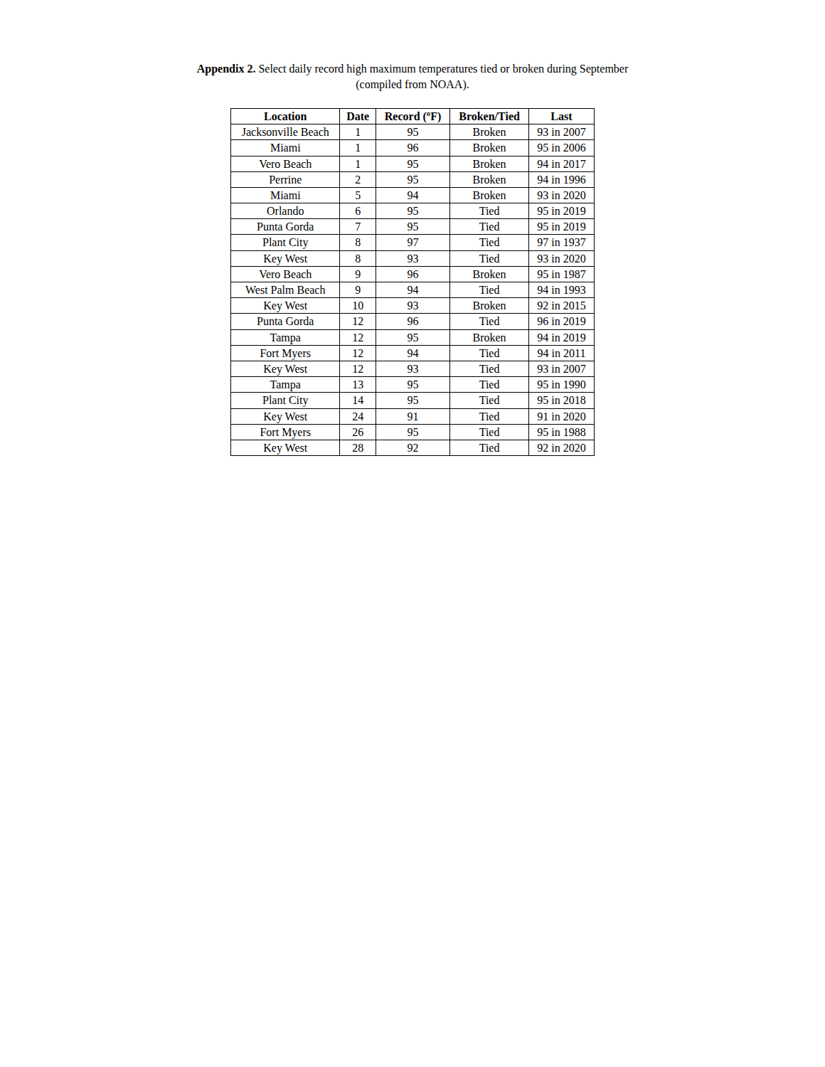Appendix 2. Select daily record high maximum temperatures tied or broken during September (compiled from NOAA).
| Location | Date | Record (ºF) | Broken/Tied | Last |
| --- | --- | --- | --- | --- |
| Jacksonville Beach | 1 | 95 | Broken | 93 in 2007 |
| Miami | 1 | 96 | Broken | 95 in 2006 |
| Vero Beach | 1 | 95 | Broken | 94 in 2017 |
| Perrine | 2 | 95 | Broken | 94 in 1996 |
| Miami | 5 | 94 | Broken | 93 in 2020 |
| Orlando | 6 | 95 | Tied | 95 in 2019 |
| Punta Gorda | 7 | 95 | Tied | 95 in 2019 |
| Plant City | 8 | 97 | Tied | 97 in 1937 |
| Key West | 8 | 93 | Tied | 93 in 2020 |
| Vero Beach | 9 | 96 | Broken | 95 in 1987 |
| West Palm Beach | 9 | 94 | Tied | 94 in 1993 |
| Key West | 10 | 93 | Broken | 92 in 2015 |
| Punta Gorda | 12 | 96 | Tied | 96 in 2019 |
| Tampa | 12 | 95 | Broken | 94 in 2019 |
| Fort Myers | 12 | 94 | Tied | 94 in 2011 |
| Key West | 12 | 93 | Tied | 93 in 2007 |
| Tampa | 13 | 95 | Tied | 95 in 1990 |
| Plant City | 14 | 95 | Tied | 95 in 2018 |
| Key West | 24 | 91 | Tied | 91 in 2020 |
| Fort Myers | 26 | 95 | Tied | 95 in 1988 |
| Key West | 28 | 92 | Tied | 92 in 2020 |